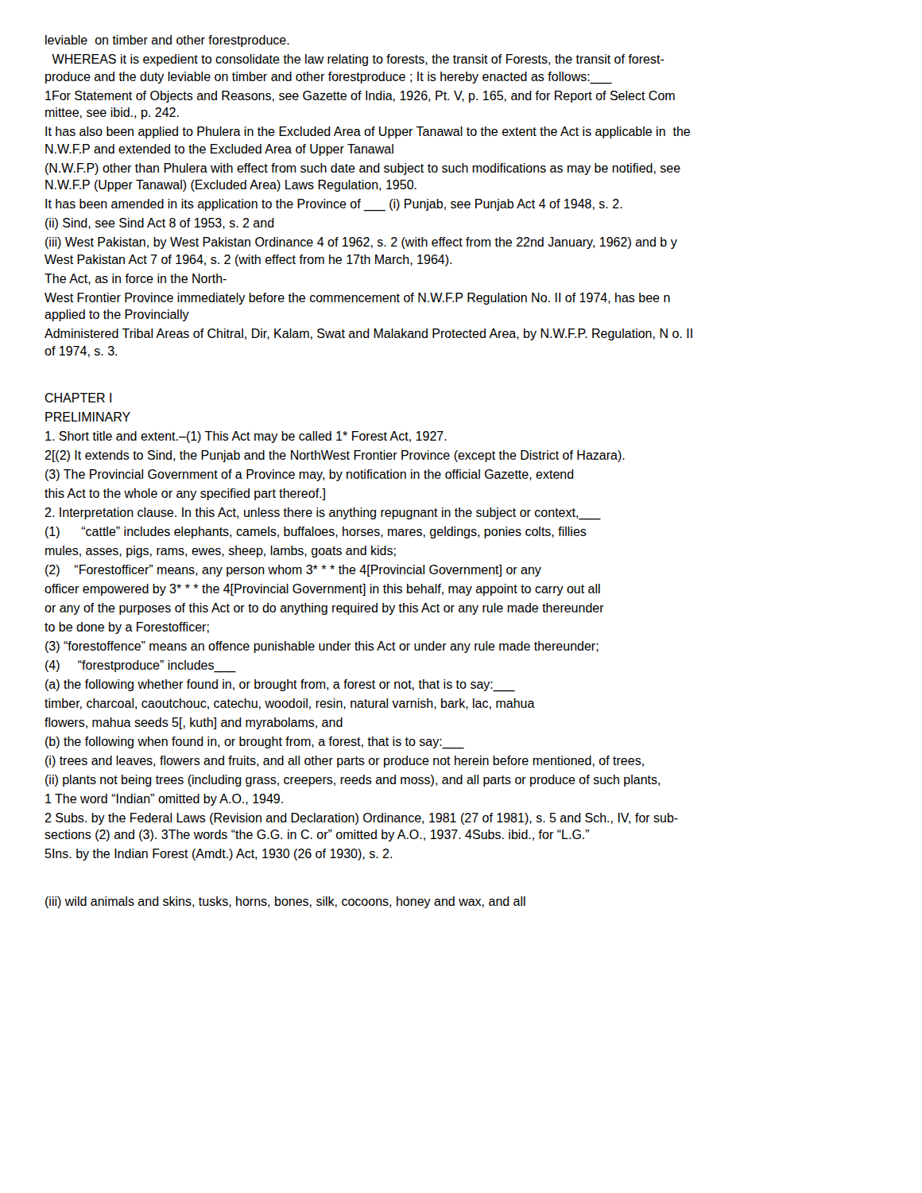leviable on timber and other forestproduce.
WHEREAS it is expedient to consolidate the law relating to forests, the transit of Forests, the transit of forest-produce and the duty leviable on timber and other forestproduce ; It is hereby enacted as follows:___
1For Statement of Objects and Reasons, see Gazette of India, 1926, Pt. V, p. 165, and for Report of Select Com mittee, see ibid., p. 242.
It has also been applied to Phulera in the Excluded Area of Upper Tanawal to the extent the Act is applicable in the N.W.F.P and extended to the Excluded Area of Upper Tanawal
(N.W.F.P) other than Phulera with effect from such date and subject to such modifications as may be notified, see N.W.F.P (Upper Tanawal) (Excluded Area) Laws Regulation, 1950.
It has been amended in its application to the Province of ___ (i) Punjab, see Punjab Act 4 of 1948, s. 2.
(ii) Sind, see Sind Act 8 of 1953, s. 2 and
(iii) West Pakistan, by West Pakistan Ordinance 4 of 1962, s. 2 (with effect from the 22nd January, 1962) and b y West Pakistan Act 7 of 1964, s. 2 (with effect from he 17th March, 1964).
The Act, as in force in the North-
West Frontier Province immediately before the commencement of N.W.F.P Regulation No. II of 1974, has bee n applied to the Provincially
Administered Tribal Areas of Chitral, Dir, Kalam, Swat and Malakand Protected Area, by N.W.F.P. Regulation, N o. II of 1974, s. 3.
CHAPTER I
PRELIMINARY
1. Short title and extent.–(1) This Act may be called 1* Forest Act, 1927.
2[(2) It extends to Sind, the Punjab and the NorthWest Frontier Province (except the District of Hazara).
(3) The Provincial Government of a Province may, by notification in the official Gazette, extend
this Act to the whole or any specified part thereof.]
2. Interpretation clause. In this Act, unless there is anything repugnant in the subject or context,___
(1) “cattle” includes elephants, camels, buffaloes, horses, mares, geldings, ponies colts, fillies
mules, asses, pigs, rams, ewes, sheep, lambs, goats and kids;
(2) “Forestofficer” means, any person whom 3* * * the 4[Provincial Government] or any
officer empowered by 3* * * the 4[Provincial Government] in this behalf, may appoint to carry out all
or any of the purposes of this Act or to do anything required by this Act or any rule made thereunder
to be done by a Forestofficer;
(3) “forestoffence” means an offence punishable under this Act or under any rule made thereunder;
(4) “forestproduce” includes___
(a) the following whether found in, or brought from, a forest or not, that is to say:___
timber, charcoal, caoutchouc, catechu, woodoil, resin, natural varnish, bark, lac, mahua
flowers, mahua seeds 5[, kuth] and myrabolams, and
(b) the following when found in, or brought from, a forest, that is to say:___
(i) trees and leaves, flowers and fruits, and all other parts or produce not herein before mentioned, of trees,
(ii) plants not being trees (including grass, creepers, reeds and moss), and all parts or produce of such plants,
1 The word “Indian” omitted by A.O., 1949.
2 Subs. by the Federal Laws (Revision and Declaration) Ordinance, 1981 (27 of 1981), s. 5 and Sch., IV, for sub-sections (2) and (3). 3The words “the G.G. in C. or” omitted by A.O., 1937. 4Subs. ibid., for “L.G.”
5Ins. by the Indian Forest (Amdt.) Act, 1930 (26 of 1930), s. 2.
(iii) wild animals and skins, tusks, horns, bones, silk, cocoons, honey and wax, and all